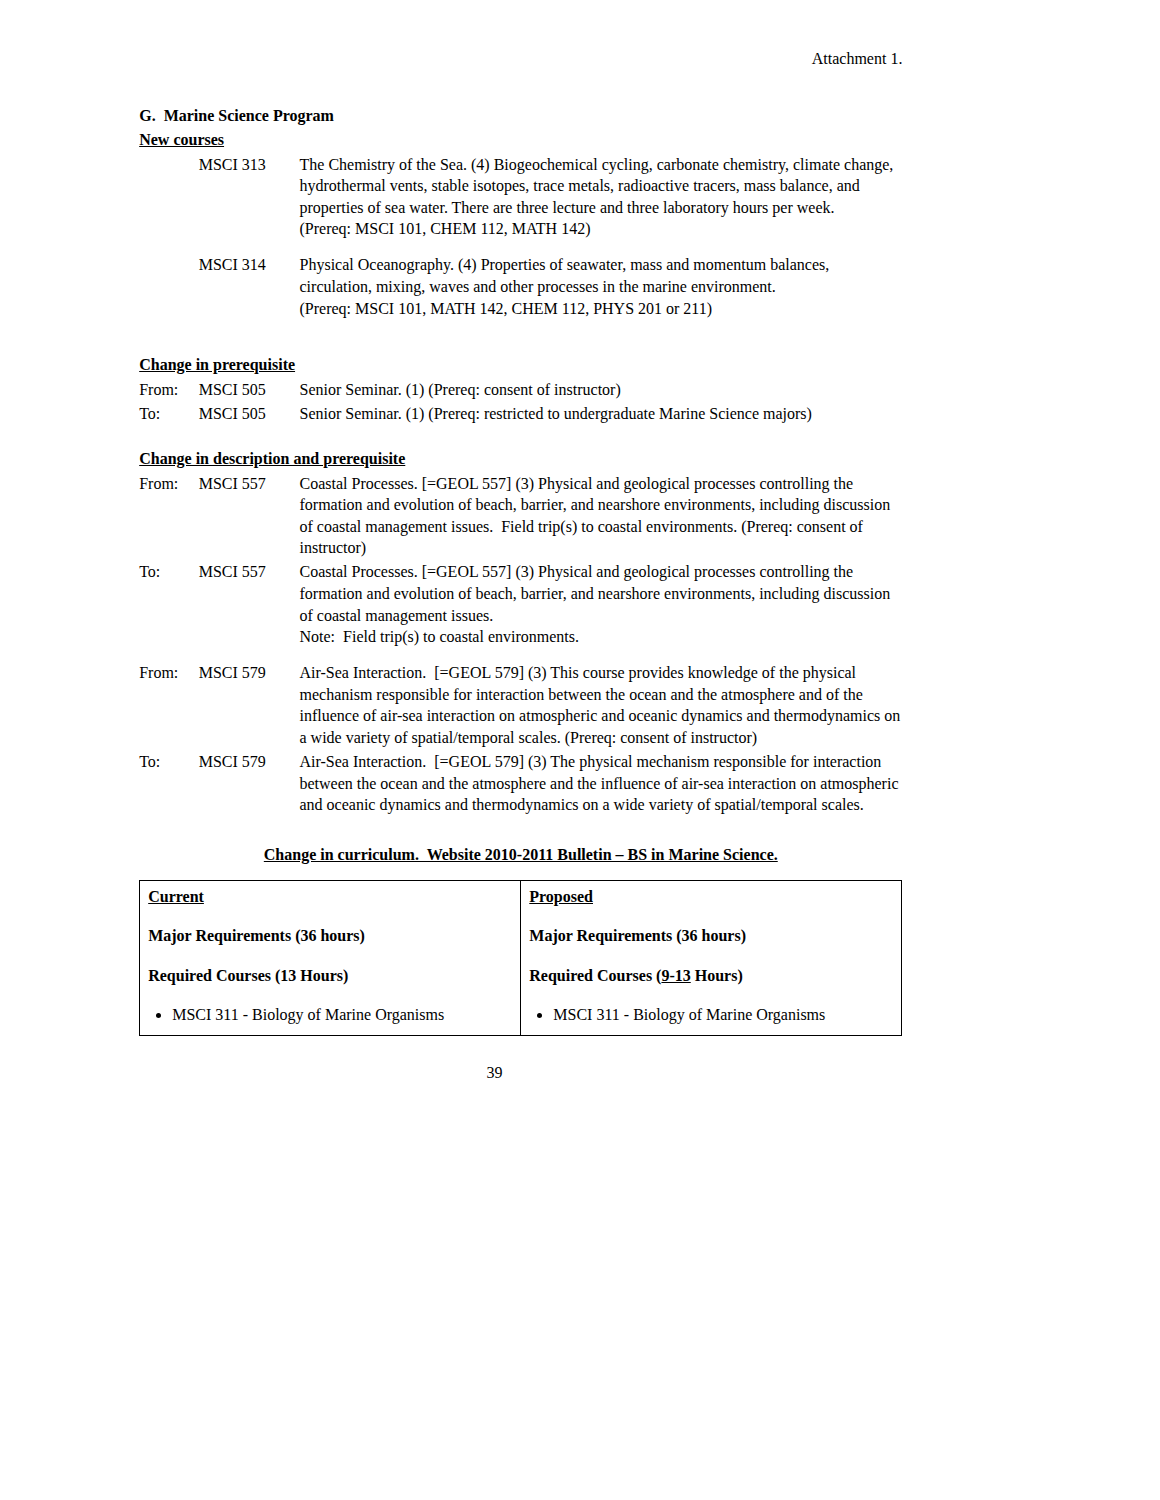Attachment 1.
G. Marine Science Program
New courses
| | MSCI 313 | The Chemistry of the Sea. (4) Biogeochemical cycling, carbonate chemistry, climate change, hydrothermal vents, stable isotopes, trace metals, radioactive tracers, mass balance, and properties of sea water. There are three lecture and three laboratory hours per week. (Prereq: MSCI 101, CHEM 112, MATH 142) |
| | MSCI 314 | Physical Oceanography. (4) Properties of seawater, mass and momentum balances, circulation, mixing, waves and other processes in the marine environment. (Prereq: MSCI 101, MATH 142, CHEM 112, PHYS 201 or 211) |
Change in prerequisite
| From: | MSCI 505 | Senior Seminar. (1) (Prereq: consent of instructor) |
| To: | MSCI 505 | Senior Seminar. (1) (Prereq: restricted to undergraduate Marine Science majors) |
Change in description and prerequisite
| From: | MSCI 557 | Coastal Processes. [=GEOL 557] (3) Physical and geological processes controlling the formation and evolution of beach, barrier, and nearshore environments, including discussion of coastal management issues. Field trip(s) to coastal environments. (Prereq: consent of instructor) |
| To: | MSCI 557 | Coastal Processes. [=GEOL 557] (3) Physical and geological processes controlling the formation and evolution of beach, barrier, and nearshore environments, including discussion of coastal management issues. Note: Field trip(s) to coastal environments. |
| From: | MSCI 579 | Air-Sea Interaction. [=GEOL 579] (3) This course provides knowledge of the physical mechanism responsible for interaction between the ocean and the atmosphere and of the influence of air-sea interaction on atmospheric and oceanic dynamics and thermodynamics on a wide variety of spatial/temporal scales. (Prereq: consent of instructor) |
| To: | MSCI 579 | Air-Sea Interaction. [=GEOL 579] (3) The physical mechanism responsible for interaction between the ocean and the atmosphere and the influence of air-sea interaction on atmospheric and oceanic dynamics and thermodynamics on a wide variety of spatial/temporal scales. |
Change in curriculum. Website 2010-2011 Bulletin – BS in Marine Science.
| Current Major Requirements (36 hours) Required Courses (13 Hours) MSCI 311 - Biology of Marine Organisms | Proposed Major Requirements (36 hours) Required Courses ( 9-13 Hours) MSCI 311 - Biology of Marine Organisms |
39